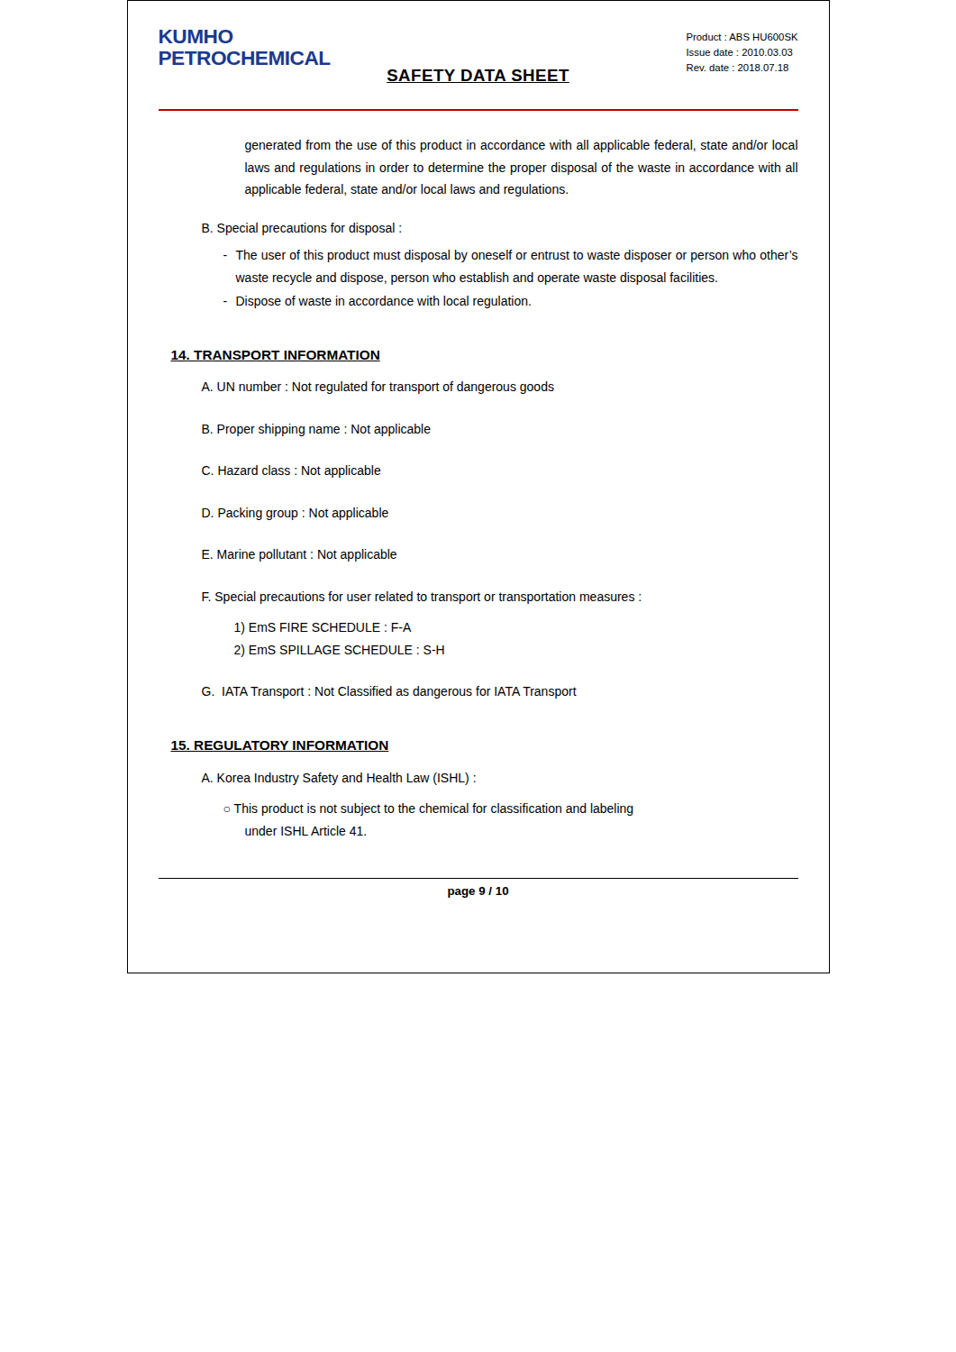KUMHOPETROCHEMICAL
Product : ABS HU600SK
Issue date : 2010.03.03
Rev. date : 2018.07.18
SAFETY DATA SHEET
generated from the use of this product in accordance with all applicable federal, state and/or local laws and regulations in order to determine the proper disposal of the waste in accordance with all applicable federal, state and/or local laws and regulations.
B. Special precautions for disposal :
The user of this product must disposal by oneself or entrust to waste disposer or person who other’s waste recycle and dispose, person who establish and operate waste disposal facilities.
Dispose of waste in accordance with local regulation.
14. TRANSPORT INFORMATION
A. UN number : Not regulated for transport of dangerous goods
B. Proper shipping name : Not applicable
C. Hazard class : Not applicable
D. Packing group : Not applicable
E. Marine pollutant : Not applicable
F. Special precautions for user related to transport or transportation measures :
1) EmS FIRE SCHEDULE : F-A
2) EmS SPILLAGE SCHEDULE : S-H
G. IATA Transport : Not Classified as dangerous for IATA Transport
15. REGULATORY INFORMATION
A. Korea Industry Safety and Health Law (ISHL) :
○ This product is not subject to the chemical for classification and labeling under ISHL Article 41.
page 9 / 10